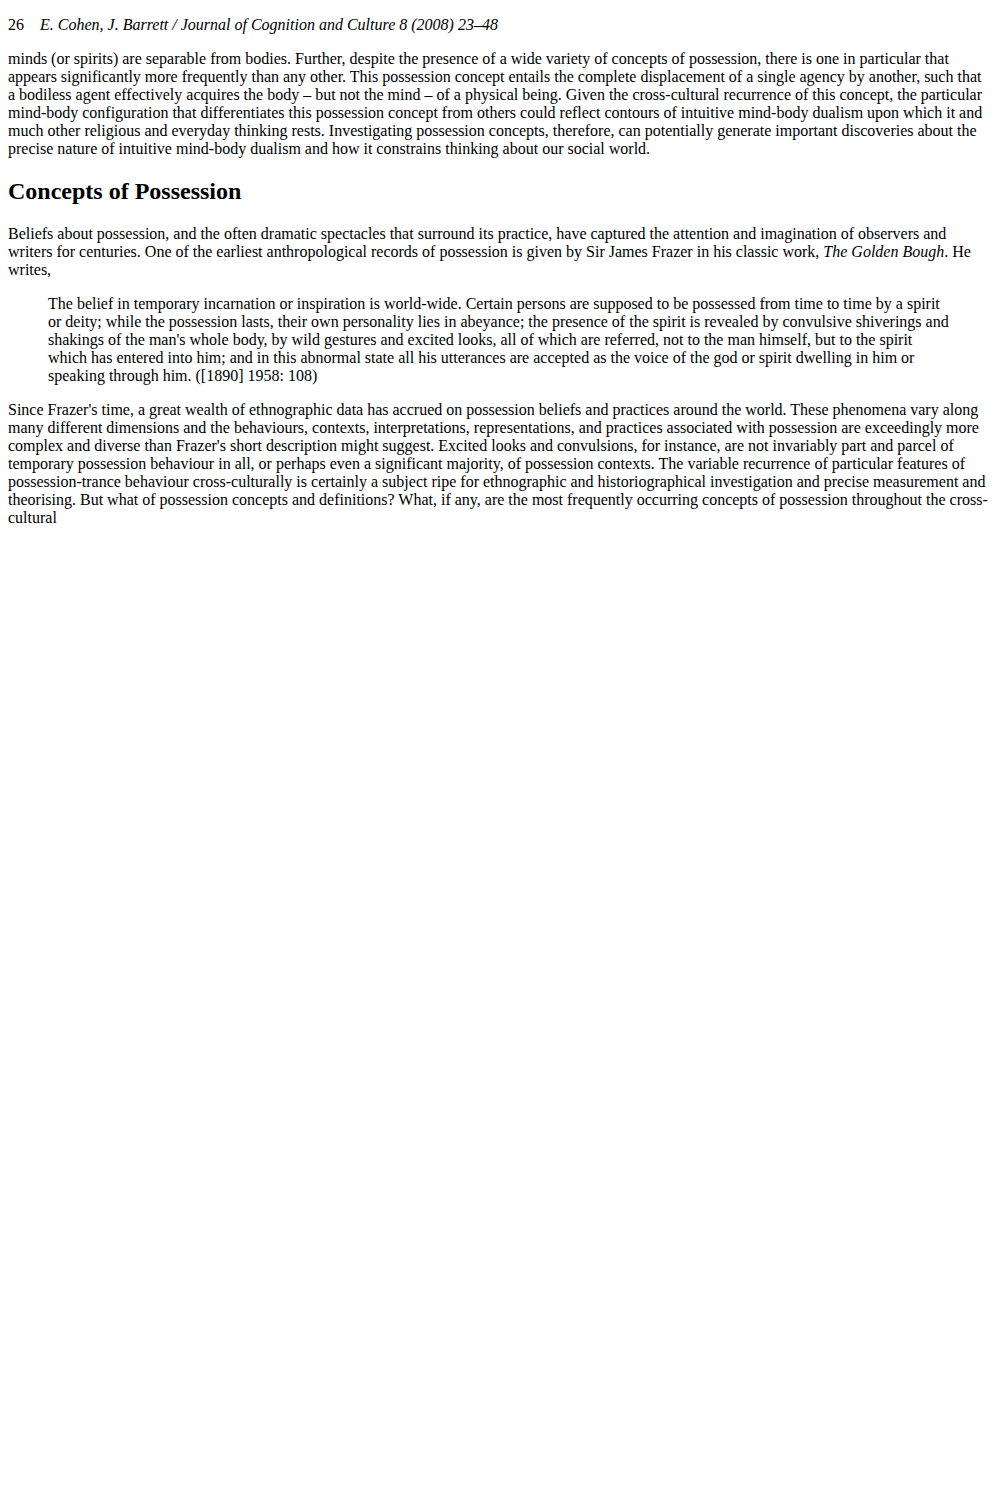26 E. Cohen, J. Barrett / Journal of Cognition and Culture 8 (2008) 23–48
minds (or spirits) are separable from bodies. Further, despite the presence of a wide variety of concepts of possession, there is one in particular that appears significantly more frequently than any other. This possession concept entails the complete displacement of a single agency by another, such that a bodiless agent effectively acquires the body – but not the mind – of a physical being. Given the cross-cultural recurrence of this concept, the particular mind-body configuration that differentiates this possession concept from others could reflect contours of intuitive mind-body dualism upon which it and much other religious and everyday thinking rests. Investigating possession concepts, therefore, can potentially generate important discoveries about the precise nature of intuitive mind-body dualism and how it constrains thinking about our social world.
Concepts of Possession
Beliefs about possession, and the often dramatic spectacles that surround its practice, have captured the attention and imagination of observers and writers for centuries. One of the earliest anthropological records of possession is given by Sir James Frazer in his classic work, The Golden Bough. He writes,
The belief in temporary incarnation or inspiration is world-wide. Certain persons are supposed to be possessed from time to time by a spirit or deity; while the possession lasts, their own personality lies in abeyance; the presence of the spirit is revealed by convulsive shiverings and shakings of the man's whole body, by wild gestures and excited looks, all of which are referred, not to the man himself, but to the spirit which has entered into him; and in this abnormal state all his utterances are accepted as the voice of the god or spirit dwelling in him or speaking through him. ([1890] 1958: 108)
Since Frazer's time, a great wealth of ethnographic data has accrued on possession beliefs and practices around the world. These phenomena vary along many different dimensions and the behaviours, contexts, interpretations, representations, and practices associated with possession are exceedingly more complex and diverse than Frazer's short description might suggest. Excited looks and convulsions, for instance, are not invariably part and parcel of temporary possession behaviour in all, or perhaps even a significant majority, of possession contexts. The variable recurrence of particular features of possession-trance behaviour cross-culturally is certainly a subject ripe for ethnographic and historiographical investigation and precise measurement and theorising. But what of possession concepts and definitions? What, if any, are the most frequently occurring concepts of possession throughout the cross-cultural